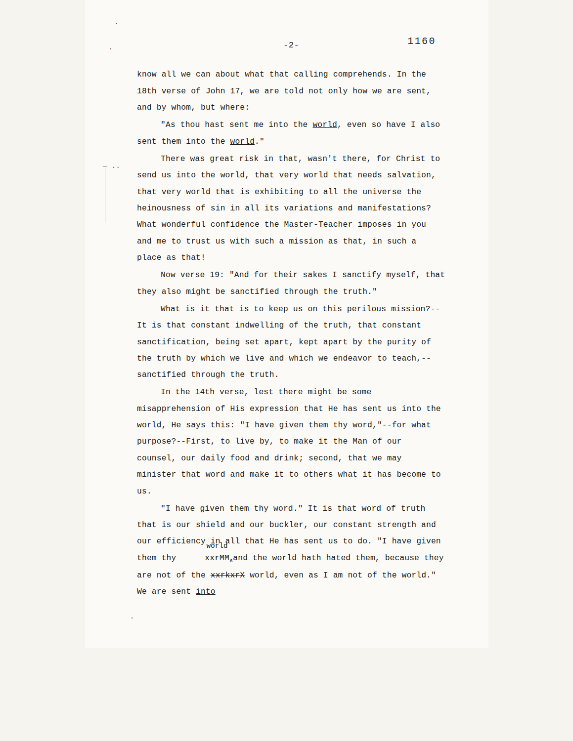·
·
— ..
·
-2-
1160
know all we can about what that calling comprehends. In the 18th verse of John 17, we are told not only how we are sent, and by whom, but where:
"As thou hast sent me into the world, even so have I also sent them into the world."
There was great risk in that, wasn't there, for Christ to send us into the world, that very world that needs salvation, that very world that is exhibiting to all the universe the heinousness of sin in all its variations and manifestations? What wonderful confidence the Master-Teacher imposes in you and me to trust us with such a mission as that, in such a place as that!
Now verse 19: "And for their sakes I sanctify myself, that they also might be sanctified through the truth."
What is it that is to keep us on this perilous mission?--It is that constant indwelling of the truth, that constant sanctification, being set apart, kept apart by the purity of the truth by which we live and which we endeavor to teach,--sanctified through the truth.
In the 14th verse, lest there might be some misapprehension of His expression that He has sent us into the world, He says this: "I have given them thy word,"--for what purpose?--First, to live by, to make it the Man of our counsel, our daily food and drink; second, that we may minister that word and make it to others what it has become to us.
"I have given them thy word." It is that word of truth that is our shield and our buckler, our constant strength and our efficiency in all that He has sent us to do. "I have given them thy world xxrMM∧and the world hath hated them, because they are not of the xxrkxrX world, even as I am not of the world." We are sent into